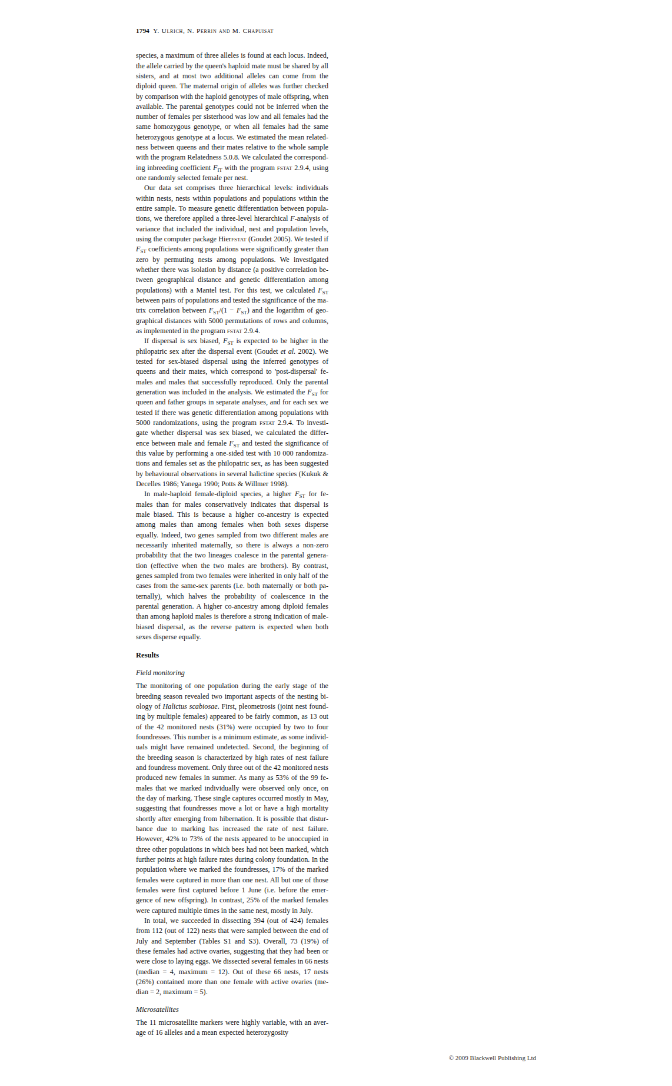1794 Y. Ulrich, N. Perrin and M. Chapuisat
species, a maximum of three alleles is found at each locus. Indeed, the allele carried by the queen's haploid mate must be shared by all sisters, and at most two additional alleles can come from the diploid queen. The maternal origin of alleles was further checked by comparison with the haploid genotypes of male offspring, when available. The parental genotypes could not be inferred when the number of females per sisterhood was low and all females had the same homozygous genotype, or when all females had the same heterozygous genotype at a locus. We estimated the mean relatedness between queens and their mates relative to the whole sample with the program Relatedness 5.0.8. We calculated the corresponding inbreeding coefficient FIT with the program fstat 2.9.4, using one randomly selected female per nest.
Our data set comprises three hierarchical levels: individuals within nests, nests within populations and populations within the entire sample. To measure genetic differentiation between populations, we therefore applied a three-level hierarchical F-analysis of variance that included the individual, nest and population levels, using the computer package Hierfstat (Goudet 2005). We tested if FST coefficients among populations were significantly greater than zero by permuting nests among populations. We investigated whether there was isolation by distance (a positive correlation between geographical distance and genetic differentiation among populations) with a Mantel test. For this test, we calculated FST between pairs of populations and tested the significance of the matrix correlation between FST/(1 − FST) and the logarithm of geographical distances with 5000 permutations of rows and columns, as implemented in the program fstat 2.9.4.
If dispersal is sex biased, FST is expected to be higher in the philopatric sex after the dispersal event (Goudet et al. 2002). We tested for sex-biased dispersal using the inferred genotypes of queens and their mates, which correspond to 'post-dispersal' females and males that successfully reproduced. Only the parental generation was included in the analysis. We estimated the FST for queen and father groups in separate analyses, and for each sex we tested if there was genetic differentiation among populations with 5000 randomizations, using the program fstat 2.9.4. To investigate whether dispersal was sex biased, we calculated the difference between male and female FST and tested the significance of this value by performing a one-sided test with 10 000 randomizations and females set as the philopatric sex, as has been suggested by behavioural observations in several halictine species (Kukuk & Decelles 1986; Yanega 1990; Potts & Willmer 1998).
In male-haploid female-diploid species, a higher FST for females than for males conservatively indicates that dispersal is male biased. This is because a higher co-ancestry is expected among males than among females when both sexes disperse equally. Indeed, two genes sampled from two different males are necessarily inherited maternally, so there is always a non-zero probability that the two lineages coalesce in the parental generation (effective when the two males are brothers). By contrast, genes sampled from two females were inherited in only half of the cases from the same-sex parents (i.e. both maternally or both paternally), which halves the probability of coalescence in the parental generation. A higher co-ancestry among diploid females than among haploid males is therefore a strong indication of male-biased dispersal, as the reverse pattern is expected when both sexes disperse equally.
Results
Field monitoring
The monitoring of one population during the early stage of the breeding season revealed two important aspects of the nesting biology of Halictus scabiosae. First, pleometrosis (joint nest founding by multiple females) appeared to be fairly common, as 13 out of the 42 monitored nests (31%) were occupied by two to four foundresses. This number is a minimum estimate, as some individuals might have remained undetected. Second, the beginning of the breeding season is characterized by high rates of nest failure and foundress movement. Only three out of the 42 monitored nests produced new females in summer. As many as 53% of the 99 females that we marked individually were observed only once, on the day of marking. These single captures occurred mostly in May, suggesting that foundresses move a lot or have a high mortality shortly after emerging from hibernation. It is possible that disturbance due to marking has increased the rate of nest failure. However, 42% to 73% of the nests appeared to be unoccupied in three other populations in which bees had not been marked, which further points at high failure rates during colony foundation. In the population where we marked the foundresses, 17% of the marked females were captured in more than one nest. All but one of those females were first captured before 1 June (i.e. before the emergence of new offspring). In contrast, 25% of the marked females were captured multiple times in the same nest, mostly in July.
In total, we succeeded in dissecting 394 (out of 424) females from 112 (out of 122) nests that were sampled between the end of July and September (Tables S1 and S3). Overall, 73 (19%) of these females had active ovaries, suggesting that they had been or were close to laying eggs. We dissected several females in 66 nests (median = 4, maximum = 12). Out of these 66 nests, 17 nests (26%) contained more than one female with active ovaries (median = 2, maximum = 5).
Microsatellites
The 11 microsatellite markers were highly variable, with an average of 16 alleles and a mean expected heterozygosity
© 2009 Blackwell Publishing Ltd